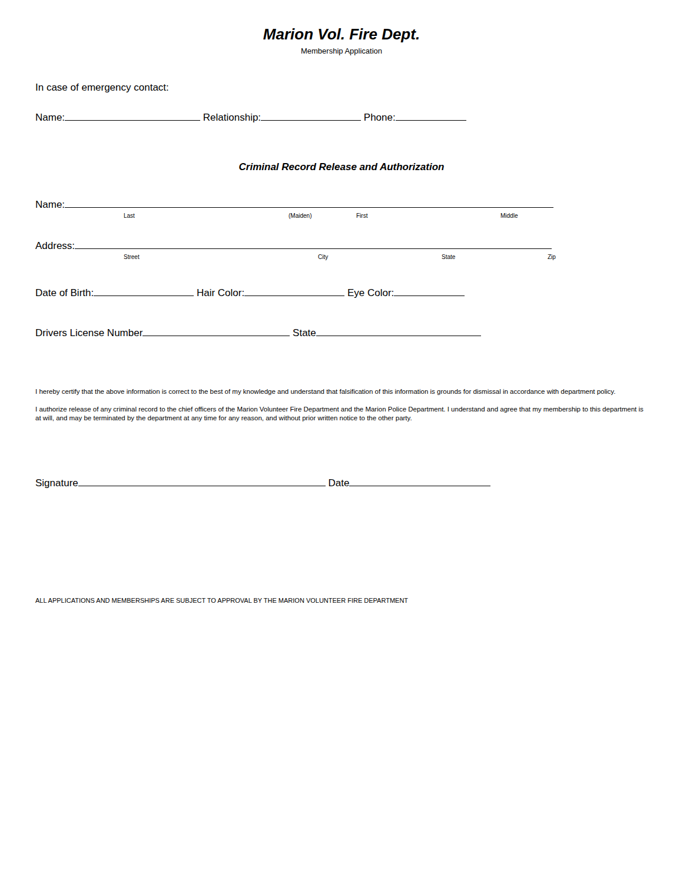Marion Vol. Fire Dept.
Membership Application
In case of emergency contact:
Name: Relationship: Phone:
Criminal Record Release and Authorization
Name:
Last (Maiden) First Middle
Address:
Street City State Zip
Date of Birth: Hair Color: Eye Color:
Drivers License Number State
I hereby certify that the above information is correct to the best of my knowledge and understand that falsification of this information is grounds for dismissal in accordance with department policy.
I authorize release of any criminal record to the chief officers of the Marion Volunteer Fire Department and the Marion Police Department. I understand and agree that my membership to this department is at will, and may be terminated by the department at any time for any reason, and without prior written notice to the other party.
Signature Date
ALL APPLICATIONS AND MEMBERSHIPS ARE SUBJECT TO APPROVAL BY THE MARION VOLUNTEER FIRE DEPARTMENT